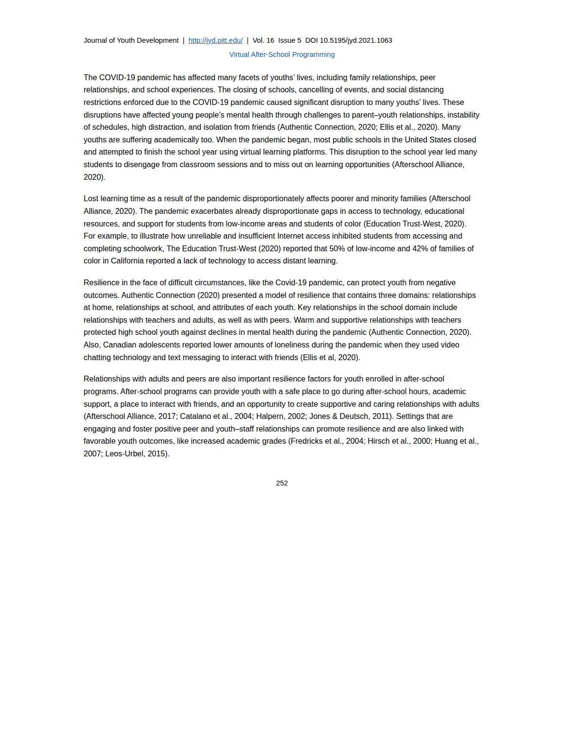Journal of Youth Development | http://jyd.pitt.edu/ | Vol. 16 Issue 5 DOI 10.5195/jyd.2021.1063
Virtual After-School Programming
The COVID-19 pandemic has affected many facets of youths’ lives, including family relationships, peer relationships, and school experiences. The closing of schools, cancelling of events, and social distancing restrictions enforced due to the COVID-19 pandemic caused significant disruption to many youths’ lives. These disruptions have affected young people’s mental health through challenges to parent–youth relationships, instability of schedules, high distraction, and isolation from friends (Authentic Connection, 2020; Ellis et al., 2020). Many youths are suffering academically too. When the pandemic began, most public schools in the United States closed and attempted to finish the school year using virtual learning platforms. This disruption to the school year led many students to disengage from classroom sessions and to miss out on learning opportunities (Afterschool Alliance, 2020).
Lost learning time as a result of the pandemic disproportionately affects poorer and minority families (Afterschool Alliance, 2020). The pandemic exacerbates already disproportionate gaps in access to technology, educational resources, and support for students from low-income areas and students of color (Education Trust-West, 2020). For example, to illustrate how unreliable and insufficient Internet access inhibited students from accessing and completing schoolwork, The Education Trust-West (2020) reported that 50% of low-income and 42% of families of color in California reported a lack of technology to access distant learning.
Resilience in the face of difficult circumstances, like the Covid-19 pandemic, can protect youth from negative outcomes. Authentic Connection (2020) presented a model of resilience that contains three domains: relationships at home, relationships at school, and attributes of each youth. Key relationships in the school domain include relationships with teachers and adults, as well as with peers. Warm and supportive relationships with teachers protected high school youth against declines in mental health during the pandemic (Authentic Connection, 2020). Also, Canadian adolescents reported lower amounts of loneliness during the pandemic when they used video chatting technology and text messaging to interact with friends (Ellis et al, 2020).
Relationships with adults and peers are also important resilience factors for youth enrolled in after-school programs. After-school programs can provide youth with a safe place to go during after-school hours, academic support, a place to interact with friends, and an opportunity to create supportive and caring relationships with adults (Afterschool Alliance, 2017; Catalano et al., 2004; Halpern, 2002; Jones & Deutsch, 2011). Settings that are engaging and foster positive peer and youth–staff relationships can promote resilience and are also linked with favorable youth outcomes, like increased academic grades (Fredricks et al., 2004; Hirsch et al., 2000; Huang et al., 2007; Leos-Urbel, 2015).
252